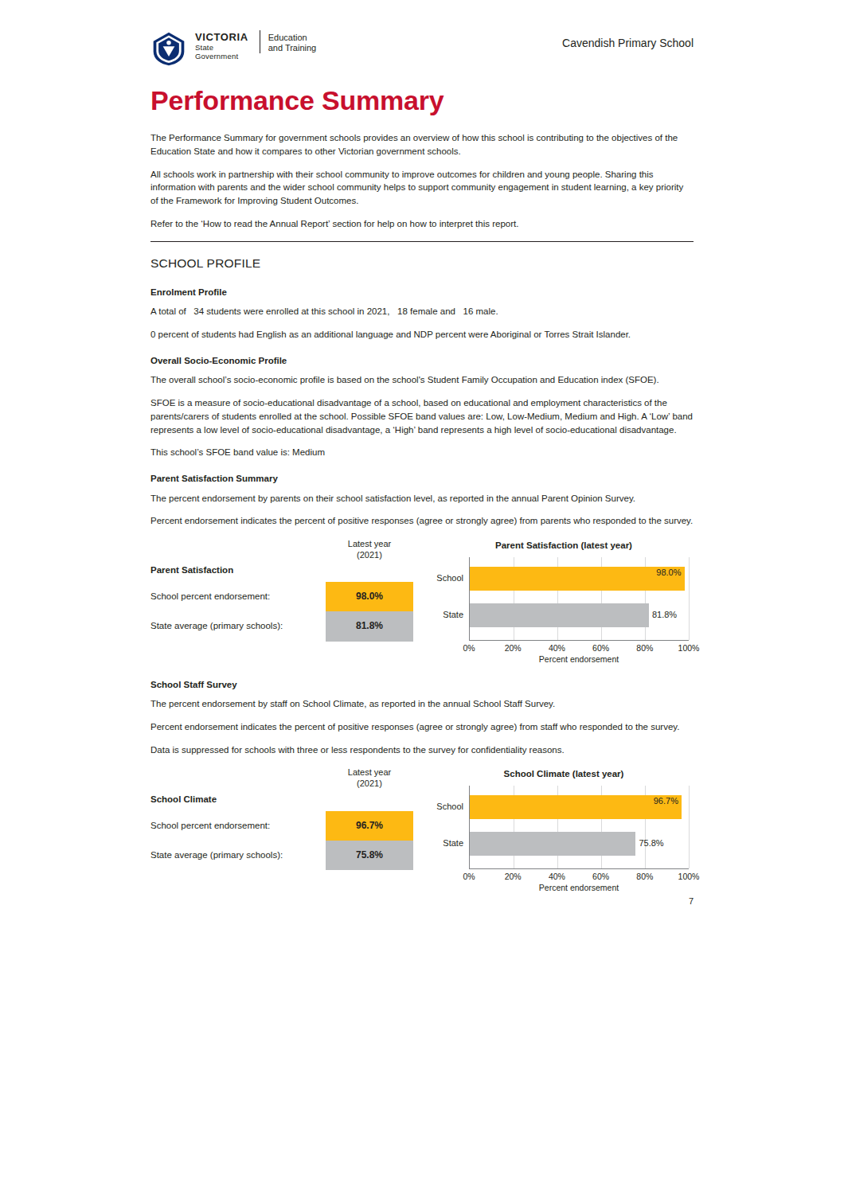VICTORIA
State
Government
Education
and Training
Cavendish Primary School
Performance Summary
The Performance Summary for government schools provides an overview of how this school is contributing to the objectives of the Education State and how it compares to other Victorian government schools.
All schools work in partnership with their school community to improve outcomes for children and young people. Sharing this information with parents and the wider school community helps to support community engagement in student learning, a key priority of the Framework for Improving Student Outcomes.
Refer to the ‘How to read the Annual Report’ section for help on how to interpret this report.
SCHOOL PROFILE
Enrolment Profile
A total of 34 students were enrolled at this school in 2021, 18 female and 16 male.
0 percent of students had English as an additional language and NDP percent were Aboriginal or Torres Strait Islander.
Overall Socio-Economic Profile
The overall school’s socio-economic profile is based on the school's Student Family Occupation and Education index (SFOE).
SFOE is a measure of socio-educational disadvantage of a school, based on educational and employment characteristics of the parents/carers of students enrolled at the school. Possible SFOE band values are: Low, Low-Medium, Medium and High. A ‘Low’ band represents a low level of socio-educational disadvantage, a ‘High’ band represents a high level of socio-educational disadvantage.
This school’s SFOE band value is: Medium
Parent Satisfaction Summary
The percent endorsement by parents on their school satisfaction level, as reported in the annual Parent Opinion Survey.
Percent endorsement indicates the percent of positive responses (agree or strongly agree) from parents who responded to the survey.
Latest year
(2021)
Parent Satisfaction
School percent endorsement:
98.0%
State average (primary schools):
81.8%
Parent Satisfaction (latest year)
School
98.0%
State
81.8%
0% 20% 40% 60% 80% 100%
Percent endorsement
School Staff Survey
The percent endorsement by staff on School Climate, as reported in the annual School Staff Survey.
Percent endorsement indicates the percent of positive responses (agree or strongly agree) from staff who responded to the survey.
Data is suppressed for schools with three or less respondents to the survey for confidentiality reasons.
Latest year
(2021)
School Climate
School percent endorsement:
96.7%
State average (primary schools):
75.8%
School Climate (latest year)
School
96.7%
State
75.8%
0% 20% 40% 60% 80% 100%
Percent endorsement
7